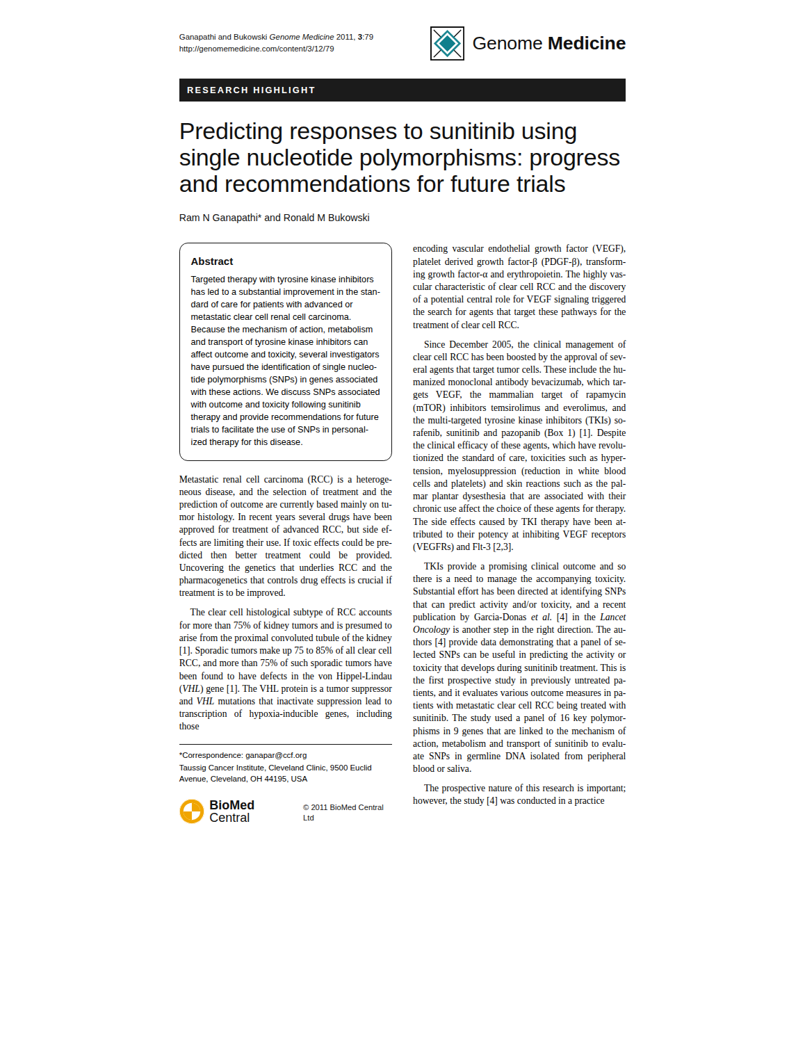Ganapathi and Bukowski Genome Medicine 2011, 3:79
http://genomemedicine.com/content/3/12/79
Genome Medicine
Research highlight
Predicting responses to sunitinib using single nucleotide polymorphisms: progress and recommendations for future trials
Ram N Ganapathi* and Ronald M Bukowski
Abstract
Targeted therapy with tyrosine kinase inhibitors has led to a substantial improvement in the standard of care for patients with advanced or metastatic clear cell renal cell carcinoma. Because the mechanism of action, metabolism and transport of tyrosine kinase inhibitors can affect outcome and toxicity, several investigators have pursued the identification of single nucleotide polymorphisms (SNPs) in genes associated with these actions. We discuss SNPs associated with outcome and toxicity following sunitinib therapy and provide recommendations for future trials to facilitate the use of SNPs in personalized therapy for this disease.
Metastatic renal cell carcinoma (RCC) is a heterogeneous disease, and the selection of treatment and the prediction of outcome are currently based mainly on tumor histology. In recent years several drugs have been approved for treatment of advanced RCC, but side effects are limiting their use. If toxic effects could be predicted then better treatment could be provided. Uncovering the genetics that underlies RCC and the pharmacogenetics that controls drug effects is crucial if treatment is to be improved.
The clear cell histological subtype of RCC accounts for more than 75% of kidney tumors and is presumed to arise from the proximal convoluted tubule of the kidney [1]. Sporadic tumors make up 75 to 85% of all clear cell RCC, and more than 75% of such sporadic tumors have been found to have defects in the von Hippel-Lindau (VHL) gene [1]. The VHL protein is a tumor suppressor and VHL mutations that inactivate suppression lead to transcription of hypoxia-inducible genes, including those
*Correspondence: ganapar@ccf.org
Taussig Cancer Institute, Cleveland Clinic, 9500 Euclid Avenue, Cleveland, OH 44195, USA
BioMed Central
© 2011 BioMed Central Ltd
encoding vascular endothelial growth factor (VEGF), platelet derived growth factor-β (PDGF-β), transforming growth factor-α and erythropoietin. The highly vascular characteristic of clear cell RCC and the discovery of a potential central role for VEGF signaling triggered the search for agents that target these pathways for the treatment of clear cell RCC.
Since December 2005, the clinical management of clear cell RCC has been boosted by the approval of several agents that target tumor cells. These include the humanized monoclonal antibody bevacizumab, which targets VEGF, the mammalian target of rapamycin (mTOR) inhibitors temsirolimus and everolimus, and the multi-targeted tyrosine kinase inhibitors (TKIs) sorafenib, sunitinib and pazopanib (Box 1) [1]. Despite the clinical efficacy of these agents, which have revolutionized the standard of care, toxicities such as hypertension, myelosuppression (reduction in white blood cells and platelets) and skin reactions such as the palmar plantar dysesthesia that are associated with their chronic use affect the choice of these agents for therapy. The side effects caused by TKI therapy have been attributed to their potency at inhibiting VEGF receptors (VEGFRs) and Flt-3 [2,3].
TKIs provide a promising clinical outcome and so there is a need to manage the accompanying toxicity. Substantial effort has been directed at identifying SNPs that can predict activity and/or toxicity, and a recent publication by Garcia-Donas et al. [4] in the Lancet Oncology is another step in the right direction. The authors [4] provide data demonstrating that a panel of selected SNPs can be useful in predicting the activity or toxicity that develops during sunitinib treatment. This is the first prospective study in previously untreated patients, and it evaluates various outcome measures in patients with metastatic clear cell RCC being treated with sunitinib. The study used a panel of 16 key polymorphisms in 9 genes that are linked to the mechanism of action, metabolism and transport of sunitinib to evaluate SNPs in germline DNA isolated from peripheral blood or saliva.
The prospective nature of this research is important; however, the study [4] was conducted in a practice